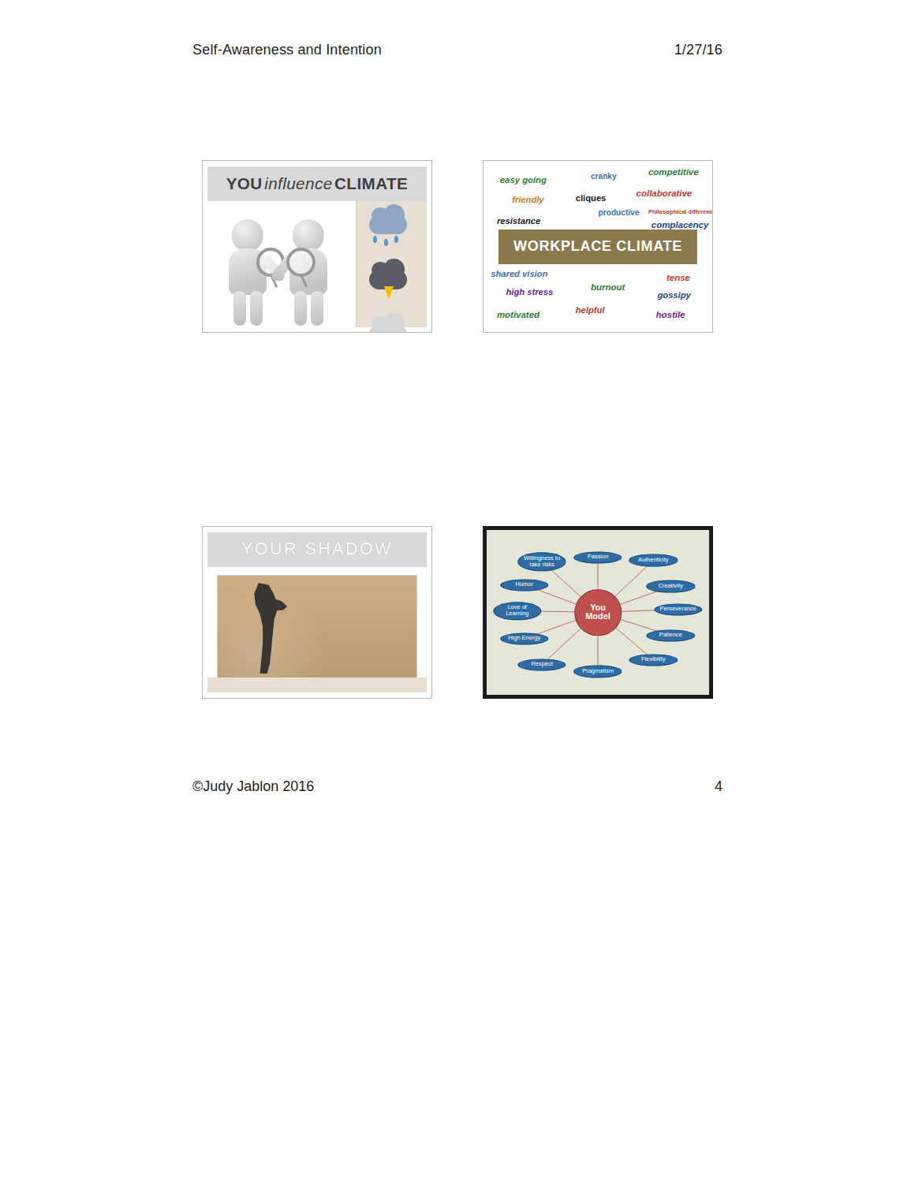Self-Awareness and Intention 1/27/16
YOU influence CLIMATE
easy going cranky competitive friendly cliques collaborative Philosophical differences productive resistance complacency
WORKPLACE CLIMATE
shared vision tense high stress burnout gossipy motivated helpful hostile
YOUR SHADOW
You
Model
Passion
Authenticity
Creativity
Perseverance
Patience
Flexibility
Pragmatism
Respect
High Energy
Love of
Learning
Humor
Willingness to
take risks
©Judy Jablon 2016 4